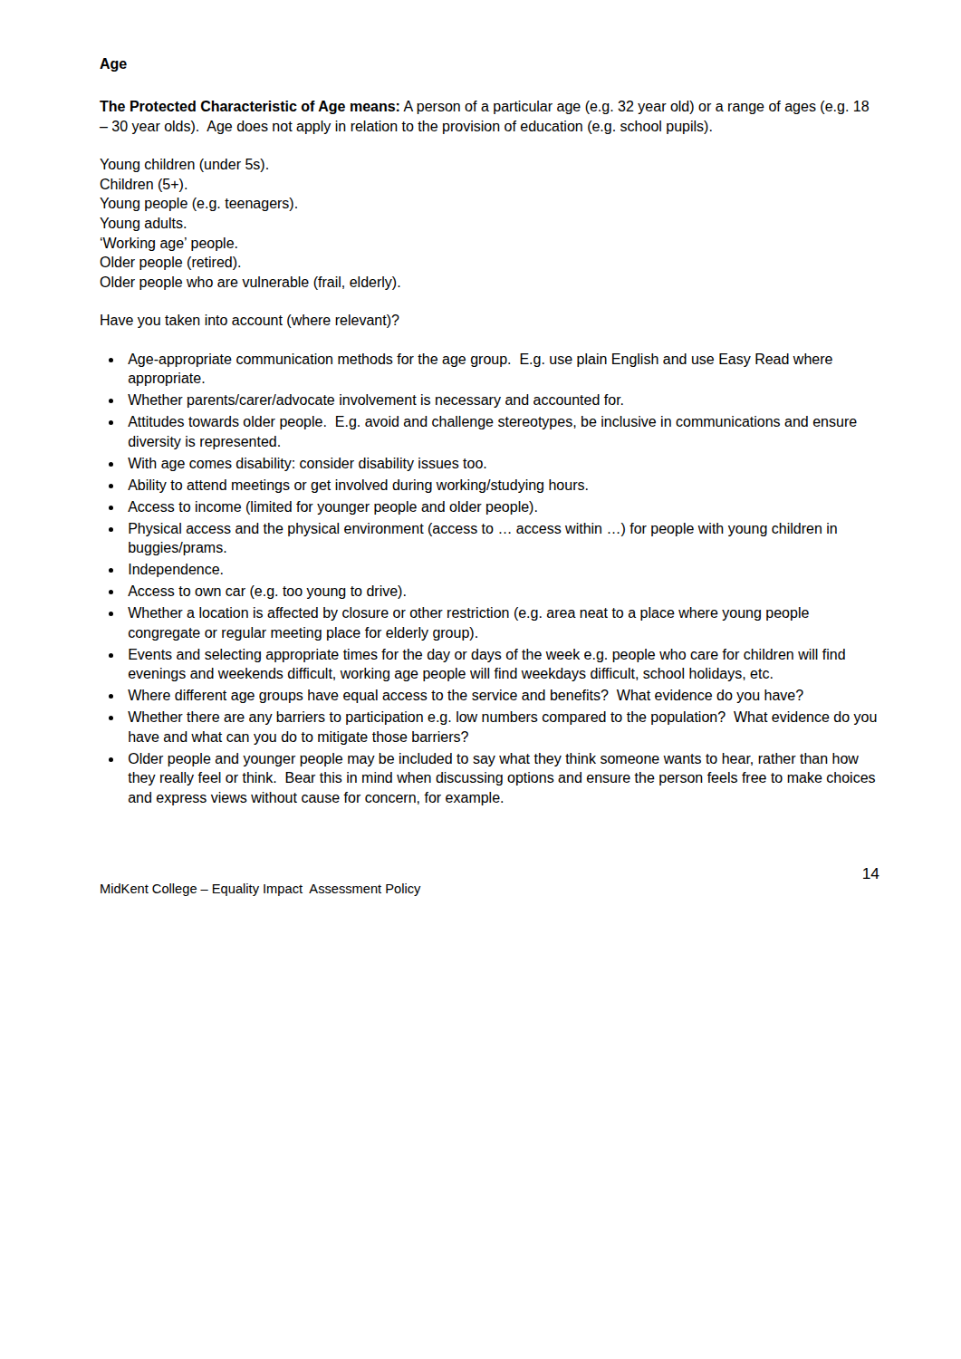Age
The Protected Characteristic of Age means: A person of a particular age (e.g. 32 year old) or a range of ages (e.g. 18 – 30 year olds). Age does not apply in relation to the provision of education (e.g. school pupils).
Young children (under 5s).
Children (5+).
Young people (e.g. teenagers).
Young adults.
‘Working age’ people.
Older people (retired).
Older people who are vulnerable (frail, elderly).
Have you taken into account (where relevant)?
Age-appropriate communication methods for the age group. E.g. use plain English and use Easy Read where appropriate.
Whether parents/carer/advocate involvement is necessary and accounted for.
Attitudes towards older people. E.g. avoid and challenge stereotypes, be inclusive in communications and ensure diversity is represented.
With age comes disability: consider disability issues too.
Ability to attend meetings or get involved during working/studying hours.
Access to income (limited for younger people and older people).
Physical access and the physical environment (access to … access within …) for people with young children in buggies/prams.
Independence.
Access to own car (e.g. too young to drive).
Whether a location is affected by closure or other restriction (e.g. area neat to a place where young people congregate or regular meeting place for elderly group).
Events and selecting appropriate times for the day or days of the week e.g. people who care for children will find evenings and weekends difficult, working age people will find weekdays difficult, school holidays, etc.
Where different age groups have equal access to the service and benefits? What evidence do you have?
Whether there are any barriers to participation e.g. low numbers compared to the population? What evidence do you have and what can you do to mitigate those barriers?
Older people and younger people may be included to say what they think someone wants to hear, rather than how they really feel or think. Bear this in mind when discussing options and ensure the person feels free to make choices and express views without cause for concern, for example.
14 MidKent College – Equality Impact Assessment Policy